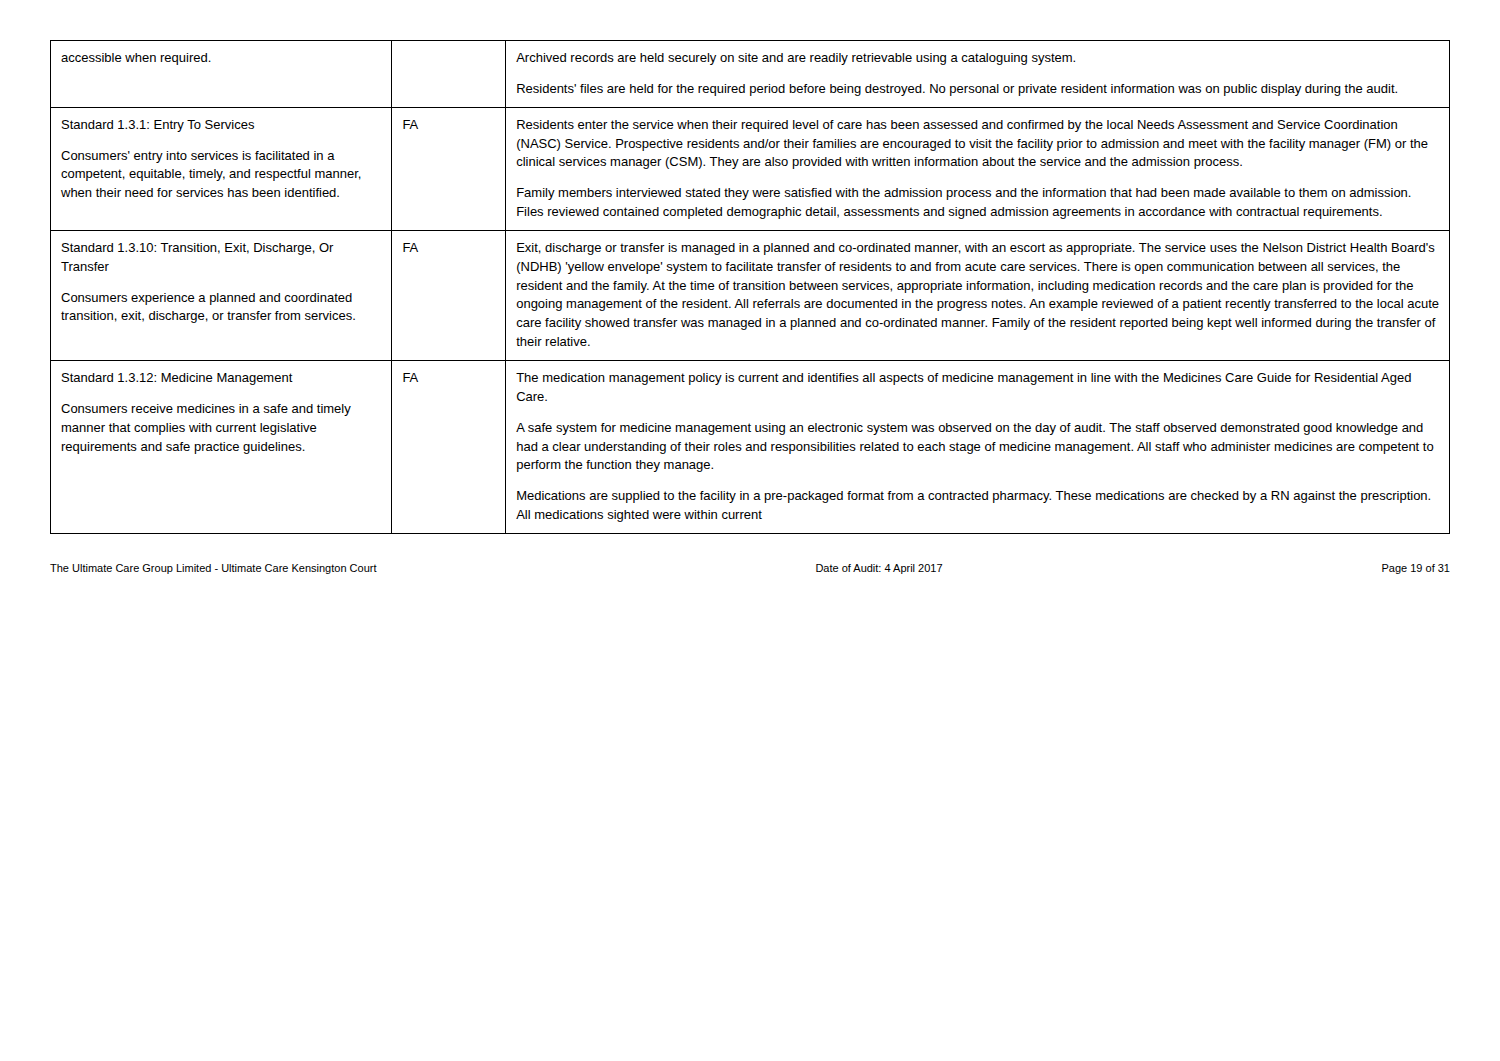| accessible when required. | | Archived records are held securely on site and are readily retrievable using a cataloguing system. Residents' files are held for the required period before being destroyed. No personal or private resident information was on public display during the audit. |
| Standard 1.3.1: Entry To Services Consumers' entry into services is facilitated in a competent, equitable, timely, and respectful manner, when their need for services has been identified. | FA | Residents enter the service when their required level of care has been assessed and confirmed by the local Needs Assessment and Service Coordination (NASC) Service. Prospective residents and/or their families are encouraged to visit the facility prior to admission and meet with the facility manager (FM) or the clinical services manager (CSM). They are also provided with written information about the service and the admission process. Family members interviewed stated they were satisfied with the admission process and the information that had been made available to them on admission. Files reviewed contained completed demographic detail, assessments and signed admission agreements in accordance with contractual requirements. |
| Standard 1.3.10: Transition, Exit, Discharge, Or Transfer Consumers experience a planned and coordinated transition, exit, discharge, or transfer from services. | FA | Exit, discharge or transfer is managed in a planned and co-ordinated manner, with an escort as appropriate. The service uses the Nelson District Health Board's (NDHB) 'yellow envelope' system to facilitate transfer of residents to and from acute care services. There is open communication between all services, the resident and the family. At the time of transition between services, appropriate information, including medication records and the care plan is provided for the ongoing management of the resident. All referrals are documented in the progress notes. An example reviewed of a patient recently transferred to the local acute care facility showed transfer was managed in a planned and co-ordinated manner. Family of the resident reported being kept well informed during the transfer of their relative. |
| Standard 1.3.12: Medicine Management Consumers receive medicines in a safe and timely manner that complies with current legislative requirements and safe practice guidelines. | FA | The medication management policy is current and identifies all aspects of medicine management in line with the Medicines Care Guide for Residential Aged Care. A safe system for medicine management using an electronic system was observed on the day of audit. The staff observed demonstrated good knowledge and had a clear understanding of their roles and responsibilities related to each stage of medicine management. All staff who administer medicines are competent to perform the function they manage. Medications are supplied to the facility in a pre-packaged format from a contracted pharmacy. These medications are checked by a RN against the prescription. All medications sighted were within current |
The Ultimate Care Group Limited - Ultimate Care Kensington Court Date of Audit: 4 April 2017 Page 19 of 31